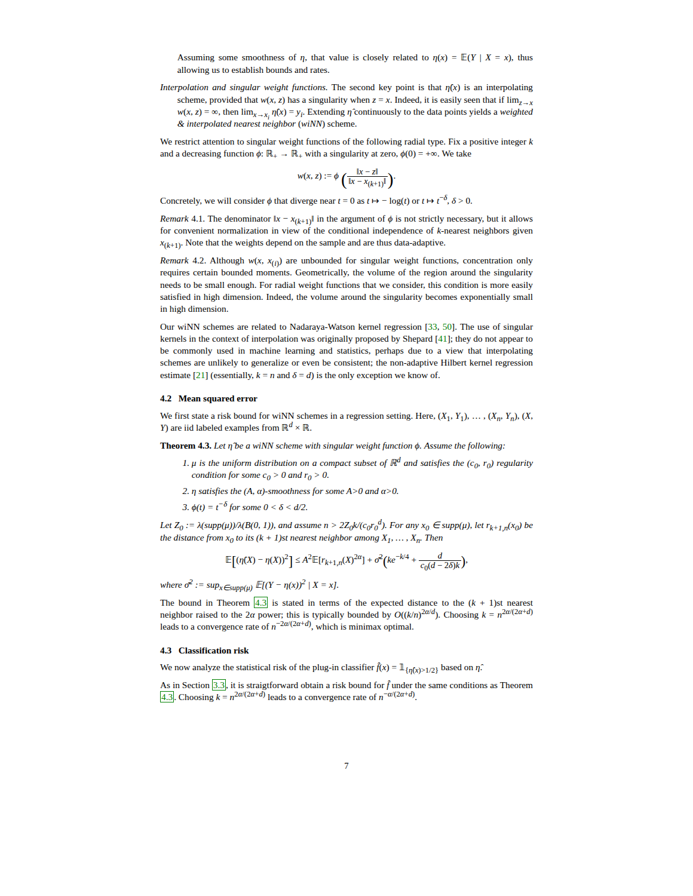Assuming some smoothness of η, that value is closely related to η(x) = 𝔼(Y | X = x), thus allowing us to establish bounds and rates.
Interpolation and singular weight functions. The second key point is that η̂(x) is an interpolating scheme, provided that w(x, z) has a singularity when z = x. Indeed, it is easily seen that if limz→x w(x, z) = ∞, then limx→xi η̂(x) = yi. Extending η̂ continuously to the data points yields a weighted & interpolated nearest neighbor (wiNN) scheme.
We restrict attention to singular weight functions of the following radial type. Fix a positive integer k and a decreasing function ϕ: ℝ+ → ℝ+ with a singularity at zero, ϕ(0) = +∞. We take
w(x, z) := ϕ (‖x − z‖‖x − x(k+1)‖).
Concretely, we will consider ϕ that diverge near t = 0 as t ↦ − log(t) or t ↦ t−δ, δ > 0.
Remark 4.1. The denominator ‖x − x(k+1)‖ in the argument of ϕ is not strictly necessary, but it allows for convenient normalization in view of the conditional independence of k-nearest neighbors given x(k+1). Note that the weights depend on the sample and are thus data-adaptive.
Remark 4.2. Although w(x, x(i)) are unbounded for singular weight functions, concentration only requires certain bounded moments. Geometrically, the volume of the region around the singularity needs to be small enough. For radial weight functions that we consider, this condition is more easily satisfied in high dimension. Indeed, the volume around the singularity becomes exponentially small in high dimension.
Our wiNN schemes are related to Nadaraya-Watson kernel regression [33, 50]. The use of singular kernels in the context of interpolation was originally proposed by Shepard [41]; they do not appear to be commonly used in machine learning and statistics, perhaps due to a view that interpolating schemes are unlikely to generalize or even be consistent; the non-adaptive Hilbert kernel regression estimate [21] (essentially, k = n and δ = d) is the only exception we know of.
4.2 Mean squared error
We first state a risk bound for wiNN schemes in a regression setting. Here, (X1, Y1), … , (Xn, Yn), (X, Y) are iid labeled examples from ℝd × ℝ.
Theorem 4.3. Let η̂ be a wiNN scheme with singular weight function ϕ. Assume the following:
μ is the uniform distribution on a compact subset of ℝd and satisfies the (c0, r0) regularity condition for some c0 > 0 and r0 > 0.
η satisfies the (A, α)-smoothness for some A>0 and α>0.
ϕ(t) = t−δ for some 0 < δ < d/2.
Let Z0 := λ(supp(μ))/λ(B(0, 1)), and assume n > 2Z0k/(c0r0d). For any x0 ∈ supp(μ), let rk+1,n(x0) be the distance from x0 to its (k + 1)st nearest neighbor among X1, … , Xn. Then
𝔼[(η̂(X) − η(X))2] ≤ A2𝔼[rk+1,n(X)2α] + σ̄2(ke−k/4 + dc0(d − 2δ)k),
where σ̄2 := supx∈supp(μ) 𝔼[(Y − η(x))2 | X = x].
The bound in Theorem 4.3 is stated in terms of the expected distance to the (k + 1)st nearest neighbor raised to the 2α power; this is typically bounded by O((k/n)2α/d). Choosing k = n2α/(2α+d) leads to a convergence rate of n−2α/(2α+d), which is minimax optimal.
4.3 Classification risk
We now analyze the statistical risk of the plug-in classifier f̂(x) = 𝟙{η̂(x)>1/2} based on η̂.
As in Section 3.3, it is straigtforward obtain a risk bound for f̂ under the same conditions as Theorem 4.3. Choosing k = n2α/(2α+d) leads to a convergence rate of n−α/(2α+d).
7